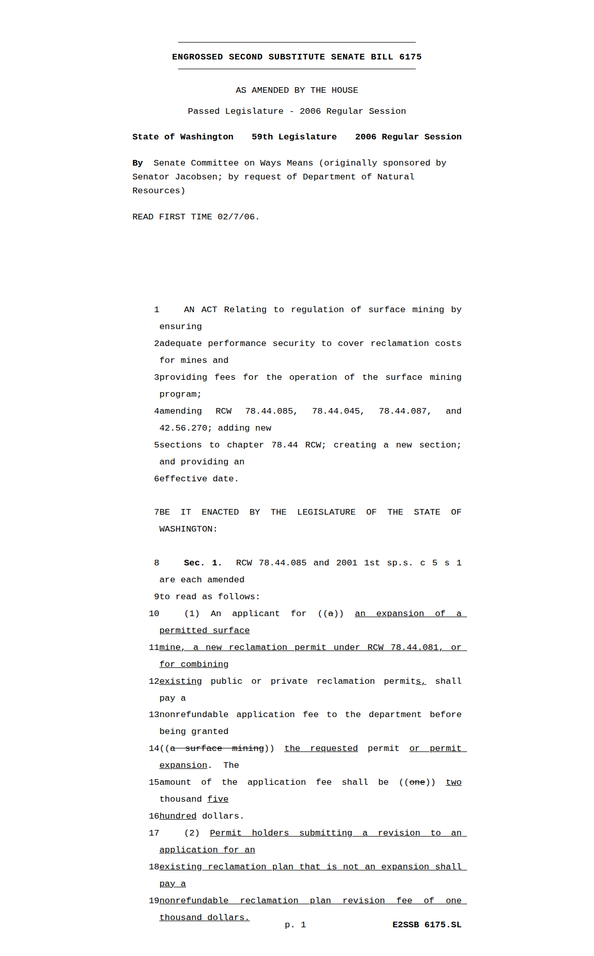ENGROSSED SECOND SUBSTITUTE SENATE BILL 6175
AS AMENDED BY THE HOUSE
Passed Legislature - 2006 Regular Session
State of Washington 59th Legislature 2006 Regular Session
By Senate Committee on Ways Means (originally sponsored by Senator Jacobsen; by request of Department of Natural Resources)
READ FIRST TIME 02/7/06.
| 1 | AN ACT Relating to regulation of surface mining by ensuring |
| 2 | adequate performance security to cover reclamation costs for mines and |
| 3 | providing fees for the operation of the surface mining program; |
| 4 | amending RCW 78.44.085, 78.44.045, 78.44.087, and 42.56.270; adding new |
| 5 | sections to chapter 78.44 RCW; creating a new section; and providing an |
| 6 | effective date. |
| 7 | BE IT ENACTED BY THE LEGISLATURE OF THE STATE OF WASHINGTON: |
| 8 | Sec. 1. RCW 78.44.085 and 2001 1st sp.s. c 5 s 1 are each amended |
| 9 | to read as follows: |
| 10 | (1) An applicant for (( a )) an expansion of a permitted surface |
| 11 | mine, a new reclamation permit under RCW 78.44.081, or for combining |
| 12 | existing public or private reclamation permit s, shall pay a |
| 13 | nonrefundable application fee to the department before being granted |
| 14 | (( a surface mining )) the requested permit or permit expansion . The |
| 15 | amount of the application fee shall be (( one )) two thousand five |
| 16 | hundred dollars. |
| 17 | (2) Permit holders submitting a revision to an application for an |
| 18 | existing reclamation plan that is not an expansion shall pay a |
| 19 | nonrefundable reclamation plan revision fee of one thousand dollars. |
p. 1 E2SSB 6175.SL